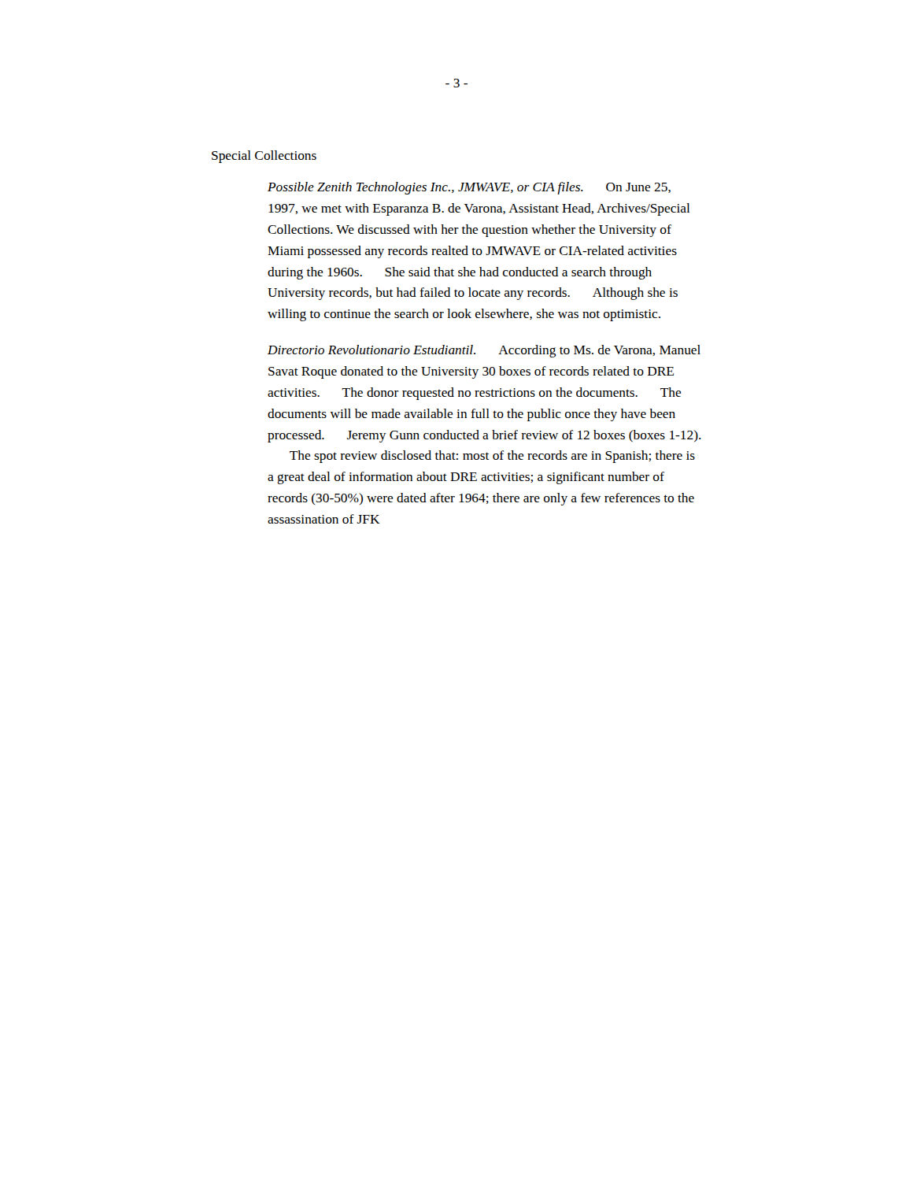- 3 -
Special Collections
Possible Zenith Technologies Inc., JMWAVE, or CIA files. On June 25, 1997, we met with Esparanza B. de Varona, Assistant Head, Archives/Special Collections. We discussed with her the question whether the University of Miami possessed any records realted to JMWAVE or CIA-related activities during the 1960s. She said that she had conducted a search through University records, but had failed to locate any records. Although she is willing to continue the search or look elsewhere, she was not optimistic.
Directorio Revolutionario Estudiantil. According to Ms. de Varona, Manuel Savat Roque donated to the University 30 boxes of records related to DRE activities. The donor requested no restrictions on the documents. The documents will be made available in full to the public once they have been processed. Jeremy Gunn conducted a brief review of 12 boxes (boxes 1-12). The spot review disclosed that: most of the records are in Spanish; there is a great deal of information about DRE activities; a significant number of records (30-50%) were dated after 1964; there are only a few references to the assassination of JFK